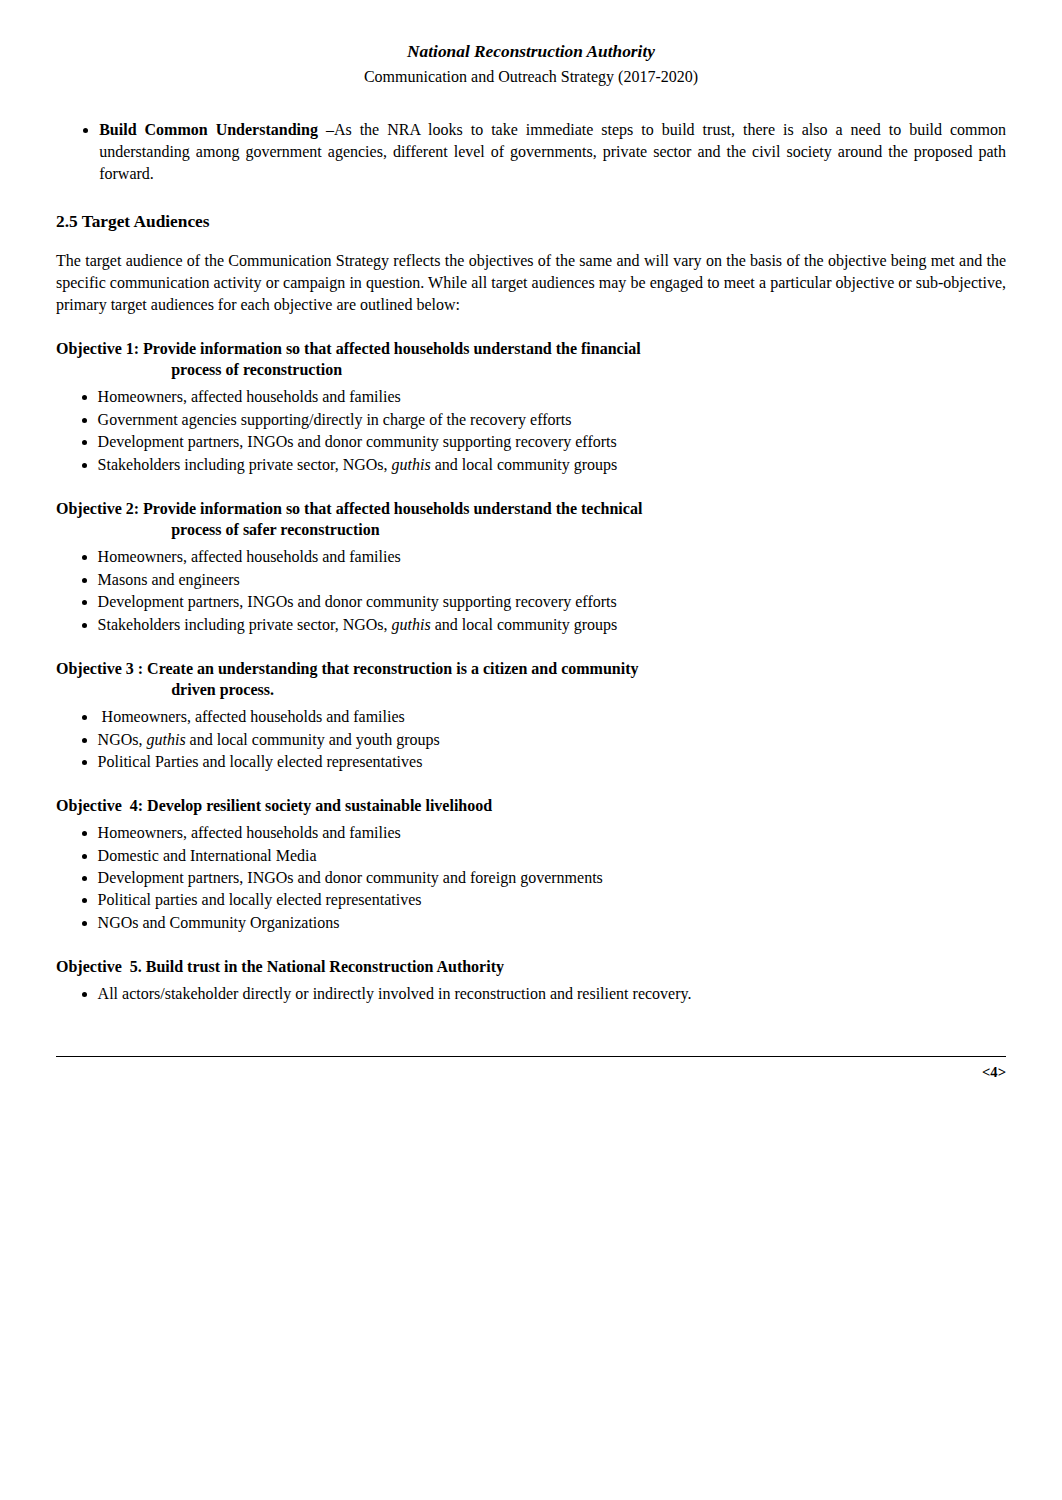National Reconstruction Authority
Communication and Outreach Strategy (2017-2020)
Build Common Understanding –As the NRA looks to take immediate steps to build trust, there is also a need to build common understanding among government agencies, different level of governments, private sector and the civil society around the proposed path forward.
2.5 Target Audiences
The target audience of the Communication Strategy reflects the objectives of the same and will vary on the basis of the objective being met and the specific communication activity or campaign in question. While all target audiences may be engaged to meet a particular objective or sub-objective, primary target audiences for each objective are outlined below:
Objective 1: Provide information so that affected households understand the financialprocess of reconstruction
Homeowners, affected households and families
Government agencies supporting/directly in charge of the recovery efforts
Development partners, INGOs and donor community supporting recovery efforts
Stakeholders including private sector, NGOs, guthis and local community groups
Objective 2: Provide information so that affected households understand the technicalprocess of safer reconstruction
Homeowners, affected households and families
Masons and engineers
Development partners, INGOs and donor community supporting recovery efforts
Stakeholders including private sector, NGOs, guthis and local community groups
Objective 3 : Create an understanding that reconstruction is a citizen and communitydriven process.
Homeowners, affected households and families
NGOs, guthis and local community and youth groups
Political Parties and locally elected representatives
Objective 4: Develop resilient society and sustainable livelihood
Homeowners, affected households and families
Domestic and International Media
Development partners, INGOs and donor community and foreign governments
Political parties and locally elected representatives
NGOs and Community Organizations
Objective 5. Build trust in the National Reconstruction Authority
All actors/stakeholder directly or indirectly involved in reconstruction and resilient recovery.
<4>